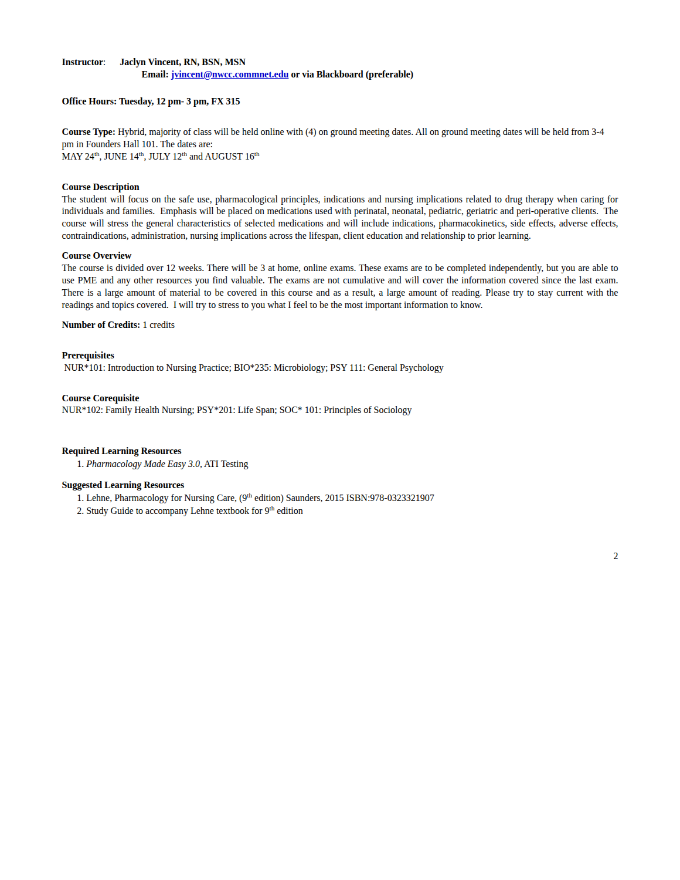Instructor: Jaclyn Vincent, RN, BSN, MSN
Email: jvincent@nwcc.commnet.edu or via Blackboard (preferable)
Office Hours: Tuesday, 12 pm- 3 pm, FX 315
Course Type: Hybrid, majority of class will be held online with (4) on ground meeting dates. All on ground meeting dates will be held from 3-4 pm in Founders Hall 101. The dates are:
MAY 24th, JUNE 14th, JULY 12th and AUGUST 16th
Course Description
The student will focus on the safe use, pharmacological principles, indications and nursing implications related to drug therapy when caring for individuals and families. Emphasis will be placed on medications used with perinatal, neonatal, pediatric, geriatric and peri-operative clients. The course will stress the general characteristics of selected medications and will include indications, pharmacokinetics, side effects, adverse effects, contraindications, administration, nursing implications across the lifespan, client education and relationship to prior learning.
Course Overview
The course is divided over 12 weeks. There will be 3 at home, online exams. These exams are to be completed independently, but you are able to use PME and any other resources you find valuable. The exams are not cumulative and will cover the information covered since the last exam. There is a large amount of material to be covered in this course and as a result, a large amount of reading. Please try to stay current with the readings and topics covered. I will try to stress to you what I feel to be the most important information to know.
Number of Credits: 1 credits
Prerequisites
NUR*101: Introduction to Nursing Practice; BIO*235: Microbiology; PSY 111: General Psychology
Course Corequisite
NUR*102: Family Health Nursing; PSY*201: Life Span; SOC* 101: Principles of Sociology
Required Learning Resources
Pharmacology Made Easy 3.0, ATI Testing
Suggested Learning Resources
Lehne, Pharmacology for Nursing Care, (9th edition) Saunders, 2015 ISBN:978-0323321907
Study Guide to accompany Lehne textbook for 9th edition
2